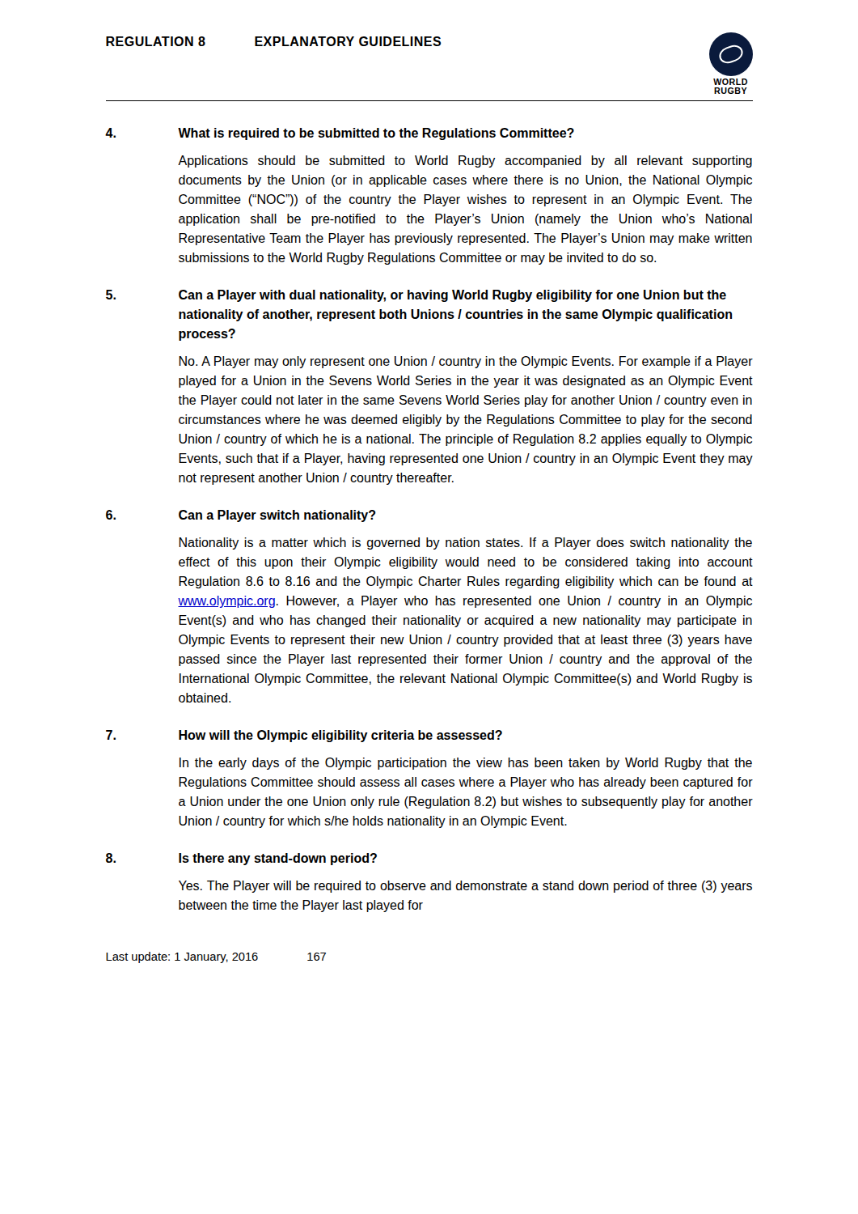REGULATION 8 EXPLANATORY GUIDELINES
WORLD RUGBY
4.
What is required to be submitted to the Regulations Committee?
Applications should be submitted to World Rugby accompanied by all relevant supporting documents by the Union (or in applicable cases where there is no Union, the National Olympic Committee (“NOC”)) of the country the Player wishes to represent in an Olympic Event. The application shall be pre-notified to the Player’s Union (namely the Union who’s National Representative Team the Player has previously represented. The Player’s Union may make written submissions to the World Rugby Regulations Committee or may be invited to do so.
5.
Can a Player with dual nationality, or having World Rugby eligibility for one Union but the nationality of another, represent both Unions / countries in the same Olympic qualification process?
No. A Player may only represent one Union / country in the Olympic Events. For example if a Player played for a Union in the Sevens World Series in the year it was designated as an Olympic Event the Player could not later in the same Sevens World Series play for another Union / country even in circumstances where he was deemed eligibly by the Regulations Committee to play for the second Union / country of which he is a national. The principle of Regulation 8.2 applies equally to Olympic Events, such that if a Player, having represented one Union / country in an Olympic Event they may not represent another Union / country thereafter.
6.
Can a Player switch nationality?
Nationality is a matter which is governed by nation states. If a Player does switch nationality the effect of this upon their Olympic eligibility would need to be considered taking into account Regulation 8.6 to 8.16 and the Olympic Charter Rules regarding eligibility which can be found at www.olympic.org. However, a Player who has represented one Union / country in an Olympic Event(s) and who has changed their nationality or acquired a new nationality may participate in Olympic Events to represent their new Union / country provided that at least three (3) years have passed since the Player last represented their former Union / country and the approval of the International Olympic Committee, the relevant National Olympic Committee(s) and World Rugby is obtained.
7.
How will the Olympic eligibility criteria be assessed?
In the early days of the Olympic participation the view has been taken by World Rugby that the Regulations Committee should assess all cases where a Player who has already been captured for a Union under the one Union only rule (Regulation 8.2) but wishes to subsequently play for another Union / country for which s/he holds nationality in an Olympic Event.
8.
Is there any stand-down period?
Yes. The Player will be required to observe and demonstrate a stand down period of three (3) years between the time the Player last played for
Last update: 1 January, 2016
167